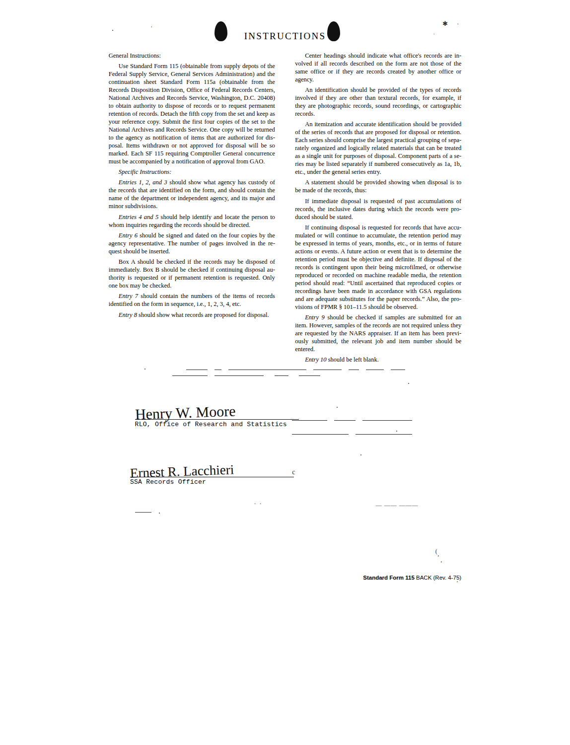✱·
′ ·
INSTRUCTIONS
General Instructions:
Use Standard Form 115 (obtainable from supply depots of the Federal Supply Service, General Services Administration) and the continuation sheet Standard Form 115a (obtainable from the Records Disposition Division, Office of Federal Records Centers, National Archives and Records Service, Washington, D.C. 20408) to obtain authority to dispose of records or to request permanent retention of records. Detach the fifth copy from the set and keep as your reference copy. Submit the first four copies of the set to the National Archives and Records Service. One copy will be returned to the agency as notification of items that are authorized for disposal. Items withdrawn or not approved for disposal will be so marked. Each SF 115 requiring Comptroller General concurrence must be accompanied by a notification of approval from GAO.
Specific Instructions:
Entries 1, 2, and 3 should show what agency has custody of the records that are identified on the form, and should contain the name of the department or independent agency, and its major and minor subdivisions.
Entries 4 and 5 should help identify and locate the person to whom inquiries regarding the records should be directed.
Entry 6 should be signed and dated on the four copies by the agency representative. The number of pages involved in the request should be inserted.
Box A should be checked if the records may be disposed of immediately. Box B should be checked if continuing disposal authority is requested or if permanent retention is requested. Only one box may be checked.
Entry 7 should contain the numbers of the items of records identified on the form in sequence, i.e., 1, 2, 3, 4, etc.
Entry 8 should show what records are proposed for disposal.
Center headings should indicate what office's records are involved if all records described on the form are not those of the same office or if they are records created by another office or agency.
An identification should be provided of the types of records involved if they are other than textural records, for example, if they are photographic records, sound recordings, or cartographic records.
An itemization and accurate identification should be provided of the series of records that are proposed for disposal or retention. Each series should comprise the largest practical grouping of separately organized and logically related materials that can be treated as a single unit for purposes of disposal. Component parts of a series may be listed separately if numbered consecutively as 1a, 1b, etc., under the general series entry.
A statement should be provided showing when disposal is to be made of the records, thus:
If immediate disposal is requested of past accumulations of records, the inclusive dates during which the records were produced should be stated.
If continuing disposal is requested for records that have accumulated or will continue to accumulate, the retention period may be expressed in terms of years, months, etc., or in terms of future actions or events. A future action or event that is to determine the retention period must be objective and definite. If disposal of the records is contingent upon their being microfilmed, or otherwise reproduced or recorded on machine readable media, the retention period should read: “Until ascertained that reproduced copies or recordings have been made in accordance with GSA regulations and are adequate substitutes for the paper records.” Also, the provisions of FPMR § 101–11.5 should be observed.
Entry 9 should be checked if samples are submitted for an item. However, samples of the records are not required unless they are requested by the NARS appraiser. If an item has been previously submitted, the relevant job and item number should be entered.
Entry 10 should be left blank.
Henry W. Moore
RLO, Office of Research and Statistics
Ernest R. Lacchieri
SSA Records Officer
c
· ·
— —— ———
( ’ ’
Standard Form 115 BACK (Rev. 4-75)
′